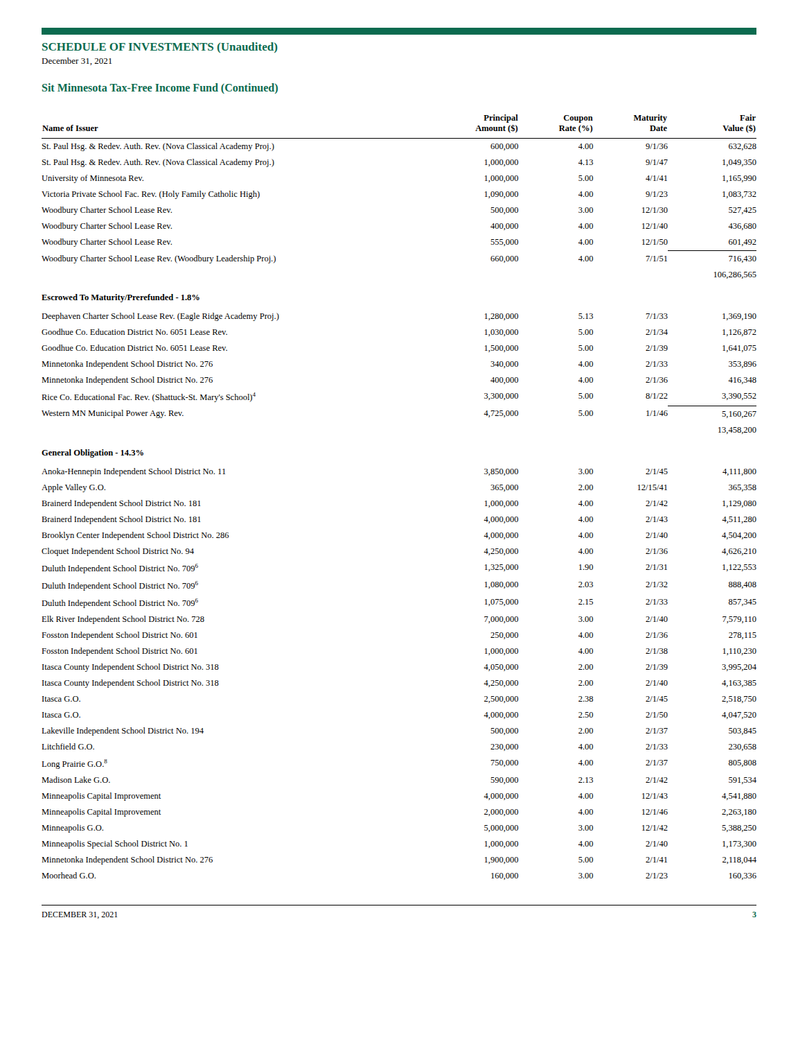SCHEDULE OF INVESTMENTS (Unaudited)
December 31, 2021
Sit Minnesota Tax-Free Income Fund (Continued)
| Name of Issuer | Principal Amount ($) | Coupon Rate (%) | Maturity Date | Fair Value ($) |
| --- | --- | --- | --- | --- |
| St. Paul Hsg. & Redev. Auth. Rev. (Nova Classical Academy Proj.) | 600,000 | 4.00 | 9/1/36 | 632,628 |
| St. Paul Hsg. & Redev. Auth. Rev. (Nova Classical Academy Proj.) | 1,000,000 | 4.13 | 9/1/47 | 1,049,350 |
| University of Minnesota Rev. | 1,000,000 | 5.00 | 4/1/41 | 1,165,990 |
| Victoria Private School Fac. Rev. (Holy Family Catholic High) | 1,090,000 | 4.00 | 9/1/23 | 1,083,732 |
| Woodbury Charter School Lease Rev. | 500,000 | 3.00 | 12/1/30 | 527,425 |
| Woodbury Charter School Lease Rev. | 400,000 | 4.00 | 12/1/40 | 436,680 |
| Woodbury Charter School Lease Rev. | 555,000 | 4.00 | 12/1/50 | 601,492 |
| Woodbury Charter School Lease Rev. (Woodbury Leadership Proj.) | 660,000 | 4.00 | 7/1/51 | 716,430 |
| | | | | 106,286,565 |
| Escrowed To Maturity/Prerefunded - 1.8% |
| Deephaven Charter School Lease Rev. (Eagle Ridge Academy Proj.) | 1,280,000 | 5.13 | 7/1/33 | 1,369,190 |
| Goodhue Co. Education District No. 6051 Lease Rev. | 1,030,000 | 5.00 | 2/1/34 | 1,126,872 |
| Goodhue Co. Education District No. 6051 Lease Rev. | 1,500,000 | 5.00 | 2/1/39 | 1,641,075 |
| Minnetonka Independent School District No. 276 | 340,000 | 4.00 | 2/1/33 | 353,896 |
| Minnetonka Independent School District No. 276 | 400,000 | 4.00 | 2/1/36 | 416,348 |
| Rice Co. Educational Fac. Rev. (Shattuck-St. Mary's School) 4 | 3,300,000 | 5.00 | 8/1/22 | 3,390,552 |
| Western MN Municipal Power Agy. Rev. | 4,725,000 | 5.00 | 1/1/46 | 5,160,267 |
| | | | | 13,458,200 |
| General Obligation - 14.3% |
| Anoka-Hennepin Independent School District No. 11 | 3,850,000 | 3.00 | 2/1/45 | 4,111,800 |
| Apple Valley G.O. | 365,000 | 2.00 | 12/15/41 | 365,358 |
| Brainerd Independent School District No. 181 | 1,000,000 | 4.00 | 2/1/42 | 1,129,080 |
| Brainerd Independent School District No. 181 | 4,000,000 | 4.00 | 2/1/43 | 4,511,280 |
| Brooklyn Center Independent School District No. 286 | 4,000,000 | 4.00 | 2/1/40 | 4,504,200 |
| Cloquet Independent School District No. 94 | 4,250,000 | 4.00 | 2/1/36 | 4,626,210 |
| Duluth Independent School District No. 709 6 | 1,325,000 | 1.90 | 2/1/31 | 1,122,553 |
| Duluth Independent School District No. 709 6 | 1,080,000 | 2.03 | 2/1/32 | 888,408 |
| Duluth Independent School District No. 709 6 | 1,075,000 | 2.15 | 2/1/33 | 857,345 |
| Elk River Independent School District No. 728 | 7,000,000 | 3.00 | 2/1/40 | 7,579,110 |
| Fosston Independent School District No. 601 | 250,000 | 4.00 | 2/1/36 | 278,115 |
| Fosston Independent School District No. 601 | 1,000,000 | 4.00 | 2/1/38 | 1,110,230 |
| Itasca County Independent School District No. 318 | 4,050,000 | 2.00 | 2/1/39 | 3,995,204 |
| Itasca County Independent School District No. 318 | 4,250,000 | 2.00 | 2/1/40 | 4,163,385 |
| Itasca G.O. | 2,500,000 | 2.38 | 2/1/45 | 2,518,750 |
| Itasca G.O. | 4,000,000 | 2.50 | 2/1/50 | 4,047,520 |
| Lakeville Independent School District No. 194 | 500,000 | 2.00 | 2/1/37 | 503,845 |
| Litchfield G.O. | 230,000 | 4.00 | 2/1/33 | 230,658 |
| Long Prairie G.O. 8 | 750,000 | 4.00 | 2/1/37 | 805,808 |
| Madison Lake G.O. | 590,000 | 2.13 | 2/1/42 | 591,534 |
| Minneapolis Capital Improvement | 4,000,000 | 4.00 | 12/1/43 | 4,541,880 |
| Minneapolis Capital Improvement | 2,000,000 | 4.00 | 12/1/46 | 2,263,180 |
| Minneapolis G.O. | 5,000,000 | 3.00 | 12/1/42 | 5,388,250 |
| Minneapolis Special School District No. 1 | 1,000,000 | 4.00 | 2/1/40 | 1,173,300 |
| Minnetonka Independent School District No. 276 | 1,900,000 | 5.00 | 2/1/41 | 2,118,044 |
| Moorhead G.O. | 160,000 | 3.00 | 2/1/23 | 160,336 |
DECEMBER 31, 2021 3